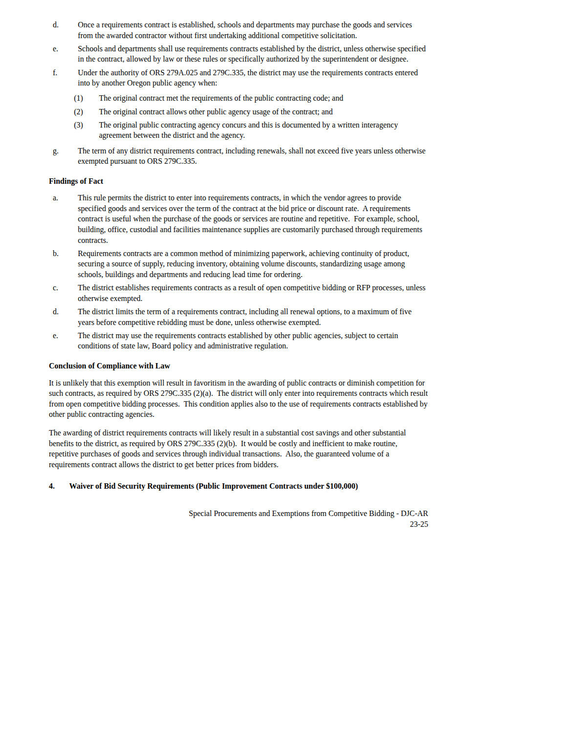d.
Once a requirements contract is established, schools and departments may purchase the goods and services from the awarded contractor without first undertaking additional competitive solicitation.
e.
Schools and departments shall use requirements contracts established by the district, unless otherwise specified in the contract, allowed by law or these rules or specifically authorized by the superintendent or designee.
f.
Under the authority of ORS 279A.025 and 279C.335, the district may use the requirements contracts entered into by another Oregon public agency when:
(1)
The original contract met the requirements of the public contracting code; and
(2)
The original contract allows other public agency usage of the contract; and
(3)
The original public contracting agency concurs and this is documented by a written interagency agreement between the district and the agency.
g.
The term of any district requirements contract, including renewals, shall not exceed five years unless otherwise exempted pursuant to ORS 279C.335.
Findings of Fact
a.
This rule permits the district to enter into requirements contracts, in which the vendor agrees to provide specified goods and services over the term of the contract at the bid price or discount rate. A requirements contract is useful when the purchase of the goods or services are routine and repetitive. For example, school, building, office, custodial and facilities maintenance supplies are customarily purchased through requirements contracts.
b.
Requirements contracts are a common method of minimizing paperwork, achieving continuity of product, securing a source of supply, reducing inventory, obtaining volume discounts, standardizing usage among schools, buildings and departments and reducing lead time for ordering.
c.
The district establishes requirements contracts as a result of open competitive bidding or RFP processes, unless otherwise exempted.
d.
The district limits the term of a requirements contract, including all renewal options, to a maximum of five years before competitive rebidding must be done, unless otherwise exempted.
e.
The district may use the requirements contracts established by other public agencies, subject to certain conditions of state law, Board policy and administrative regulation.
Conclusion of Compliance with Law
It is unlikely that this exemption will result in favoritism in the awarding of public contracts or diminish competition for such contracts, as required by ORS 279C.335 (2)(a). The district will only enter into requirements contracts which result from open competitive bidding processes. This condition applies also to the use of requirements contracts established by other public contracting agencies.
The awarding of district requirements contracts will likely result in a substantial cost savings and other substantial benefits to the district, as required by ORS 279C.335 (2)(b). It would be costly and inefficient to make routine, repetitive purchases of goods and services through individual transactions. Also, the guaranteed volume of a requirements contract allows the district to get better prices from bidders.
4.
Waiver of Bid Security Requirements (Public Improvement Contracts under $100,000)
Special Procurements and Exemptions from Competitive Bidding - DJC-AR 23-25